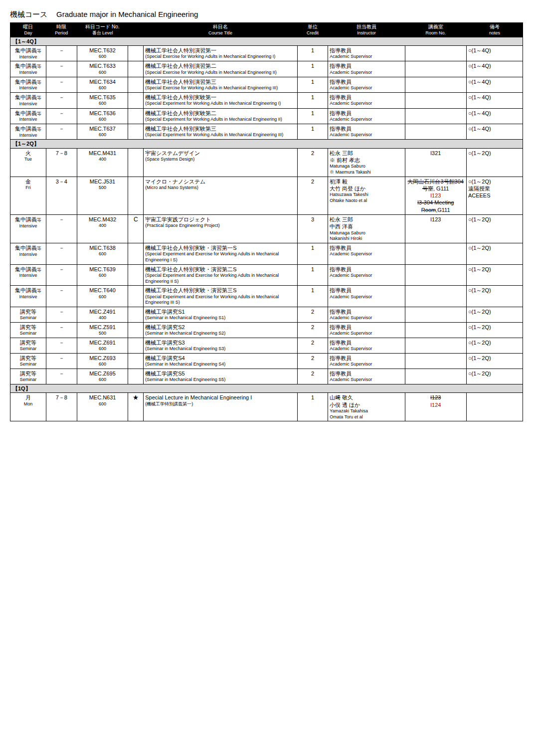機械コースGraduate major in Mechanical Engineering
| 曜日 Day | 時限 Period | 科目コード No. 番台 Level | | 科目名 Course Title | 単位 Credit | 担当教員 Instructor | 講義室 Room No. | 備考 notes |
| --- | --- | --- | --- | --- | --- | --- | --- | --- |
| 【1～4Q】 |
| 集中講義 等 Intensive | － | MEC.T632 600 | | 機械工学社会人特別演習第一 (Special Exercise for Working Adults in Mechanical Engineering I) | 1 | 指導教員 Academic Supervisor | | ○(1～4Q) |
| 集中講義 等 Intensive | － | MEC.T633 600 | | 機械工学社会人特別演習第二 (Special Exercise for Working Adults in Mechanical Engineering II) | 1 | 指導教員 Academic Supervisor | | ○(1～4Q) |
| 集中講義 等 Intensive | － | MEC.T634 600 | | 機械工学社会人特別演習第三 (Special Exercise for Working Adults in Mechanical Engineering III) | 1 | 指導教員 Academic Supervisor | | ○(1～4Q) |
| 集中講義 等 Intensive | － | MEC.T635 600 | | 機械工学社会人特別実験第一 (Special Experiment for Working Adults in Mechanical Engineering I) | 1 | 指導教員 Academic Supervisor | | ○(1～4Q) |
| 集中講義 等 Intensive | － | MEC.T636 600 | | 機械工学社会人特別実験第二 (Special Experiment for Working Adults in Mechanical Engineering II) | 1 | 指導教員 Academic Supervisor | | ○(1～4Q) |
| 集中講義 等 Intensive | － | MEC.T637 600 | | 機械工学社会人特別実験第三 (Special Experiment for Working Adults in Mechanical Engineering III) | 1 | 指導教員 Academic Supervisor | | ○(1～4Q) |
| 【1～2Q】 |
| 火 Tue | 7－8 | MEC.M431 400 | | 宇宙システムデザイン (Space Systems Design) | 2 | 松永 三郎 ※ 前村 孝志 Matunaga Saburo ※ Maemura Takashi | I321 | ○(1～2Q) |
| 金 Fri | 3－4 | MEC.J531 500 | | マイクロ・ナノシステム (Micro and Nano Systems) | 2 | 初澤 毅 大竹 尚登 ほか Hatsuzawa Takeshi Ohtake Naoto et al | 大岡山石川台3号館304号室 , G111 I123 I3-304 Meeting Room ,G111 | ○(1～2Q) 遠隔授業 ACEEES |
| 集中講義 等 Intensive | － | MEC.M432 400 | C | 宇宙工学実践プロジェクト (Practical Space Engineering Project) | 3 | 松永 三郎 中西 洋喜 Matunaga Saburo Nakanishi Hiroki | I123 | ○(1～2Q) |
| 集中講義 等 Intensive | － | MEC.T638 600 | | 機械工学社会人特別実験・演習第一S (Special Experiment and Exercise for Working Adults in Mechanical Engineering I S) | 1 | 指導教員 Academic Supervisor | | ○(1～2Q) |
| 集中講義 等 Intensive | － | MEC.T639 600 | | 機械工学社会人特別実験・演習第二S (Special Experiment and Exercise for Working Adults in Mechanical Engineering II S) | 1 | 指導教員 Academic Supervisor | | ○(1～2Q) |
| 集中講義 等 Intensive | － | MEC.T640 600 | | 機械工学社会人特別実験・演習第三S (Special Experiment and Exercise for Working Adults in Mechanical Engineering III S) | 1 | 指導教員 Academic Supervisor | | ○(1～2Q) |
| 講究等 Seminar | － | MEC.Z491 400 | | 機械工学講究S1 (Seminar in Mechanical Engineering S1) | 2 | 指導教員 Academic Supervisor | | ○(1～2Q) |
| 講究等 Seminar | － | MEC.Z591 500 | | 機械工学講究S2 (Seminar in Mechanical Engineering S2) | 2 | 指導教員 Academic Supervisor | | ○(1～2Q) |
| 講究等 Seminar | － | MEC.Z691 600 | | 機械工学講究S3 (Seminar in Mechanical Engineering S3) | 2 | 指導教員 Academic Supervisor | | ○(1～2Q) |
| 講究等 Seminar | － | MEC.Z693 600 | | 機械工学講究S4 (Seminar in Mechanical Engineering S4) | 2 | 指導教員 Academic Supervisor | | ○(1～2Q) |
| 講究等 Seminar | － | MEC.Z695 600 | | 機械工学講究S5 (Seminar in Mechanical Engineering S5) | 2 | 指導教員 Academic Supervisor | | ○(1～2Q) |
| 【1Q】 |
| 月 Mon | 7－8 | MEC.N631 600 | ★ | Special Lecture in Mechanical Engineering I (機械工学特別講義第一) | 1 | 山﨑 敬久 小俣 透 ほか Yamazaki Takahisa Omata Toru et al | I123 I124 | |